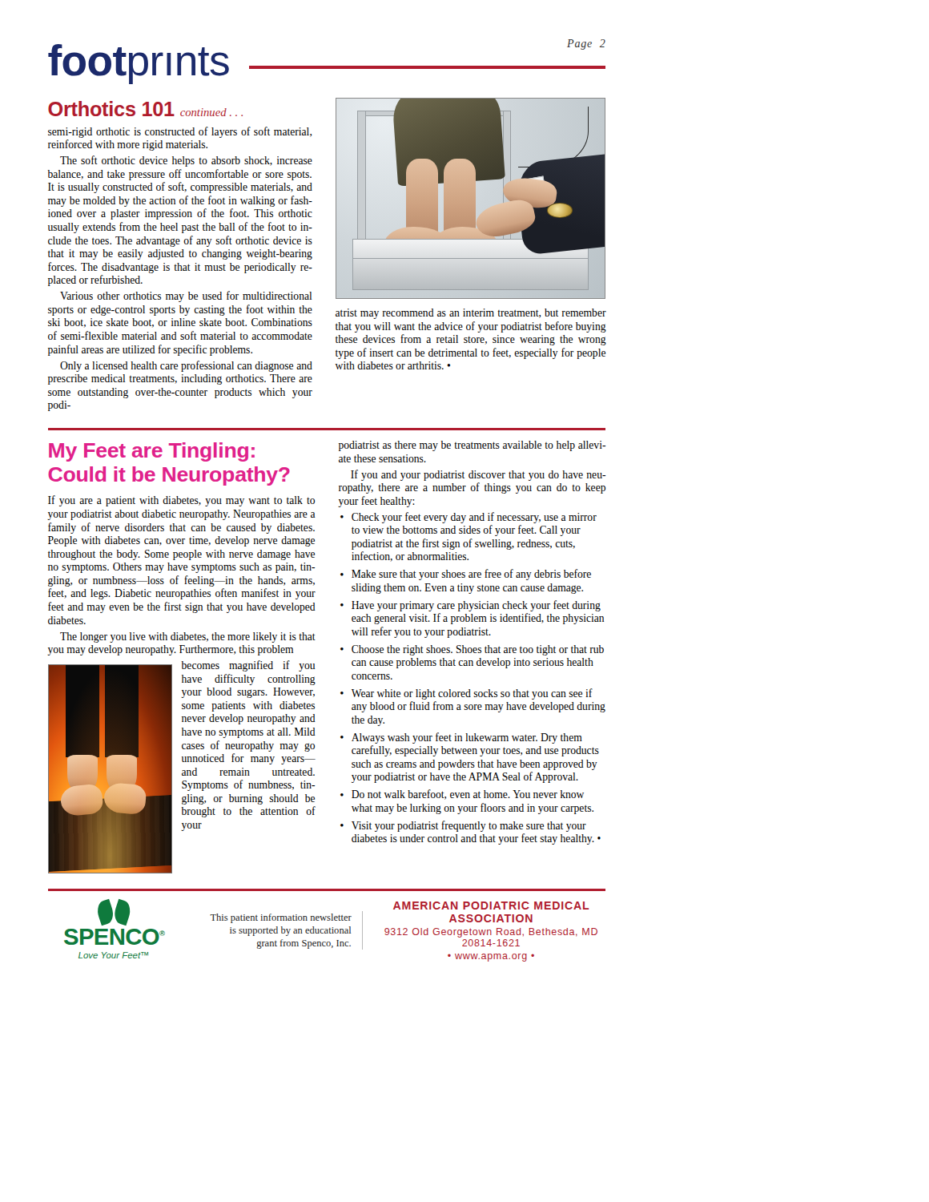foot prınts
Page 2
Orthotics 101 continued . . .
semi-rigid orthotic is constructed of layers of soft material, reinforced with more rigid materials.
The soft orthotic device helps to absorb shock, increase balance, and take pressure off uncomfortable or sore spots. It is usually constructed of soft, compressible materials, and may be molded by the action of the foot in walking or fashioned over a plaster impression of the foot. This orthotic usually extends from the heel past the ball of the foot to include the toes. The advantage of any soft orthotic device is that it may be easily adjusted to changing weight-bearing forces. The disadvantage is that it must be periodically replaced or refurbished.
Various other orthotics may be used for multidirectional sports or edge-control sports by casting the foot within the ski boot, ice skate boot, or inline skate boot. Combinations of semi-flexible material and soft material to accommodate painful areas are utilized for specific problems.
Only a licensed health care professional can diagnose and prescribe medical treatments, including orthotics. There are some outstanding over-the-counter products which your podi-
atrist may recommend as an interim treatment, but remember that you will want the advice of your podiatrist before buying these devices from a retail store, since wearing the wrong type of insert can be detrimental to feet, especially for people with diabetes or arthritis.
My Feet are Tingling:
Could it be Neuropathy?
If you are a patient with diabetes, you may want to talk to your podiatrist about diabetic neuropathy. Neuropathies are a family of nerve disorders that can be caused by diabetes. People with diabetes can, over time, develop nerve damage throughout the body. Some people with nerve damage have no symptoms. Others may have symptoms such as pain, tingling, or numbness—loss of feeling—in the hands, arms, feet, and legs. Diabetic neuropathies often manifest in your feet and may even be the first sign that you have developed diabetes.
The longer you live with diabetes, the more likely it is that you may develop neuropathy. Furthermore, this problem
becomes magnified if you have difficulty controlling your blood sugars. However, some patients with diabetes never develop neuropathy and have no symptoms at all. Mild cases of neuropathy may go unnoticed for many years—and remain untreated. Symptoms of numbness, tingling, or burning should be brought to the attention of your
podiatrist as there may be treatments available to help alleviate these sensations.
If you and your podiatrist discover that you do have neuropathy, there are a number of things you can do to keep your feet healthy:
Check your feet every day and if necessary, use a mirror to view the bottoms and sides of your feet. Call your podiatrist at the first sign of swelling, redness, cuts, infection, or abnormalities.
Make sure that your shoes are free of any debris before sliding them on. Even a tiny stone can cause damage.
Have your primary care physician check your feet during each general visit. If a problem is identified, the physician will refer you to your podiatrist.
Choose the right shoes. Shoes that are too tight or that rub can cause problems that can develop into serious health concerns.
Wear white or light colored socks so that you can see if any blood or fluid from a sore may have developed during the day.
Always wash your feet in lukewarm water. Dry them carefully, especially between your toes, and use products such as creams and powders that have been approved by your podiatrist or have the APMA Seal of Approval.
Do not walk barefoot, even at home. You never know what may be lurking on your floors and in your carpets.
Visit your podiatrist frequently to make sure that your diabetes is under control and that your feet stay healthy.
SPENCO®
Love Your Feet™
This patient information newsletter
is supported by an educational
grant from Spenco, Inc.
AMERICAN PODIATRIC MEDICAL ASSOCIATION
9312 Old Georgetown Road, Bethesda, MD 20814-1621
• www.apma.org •